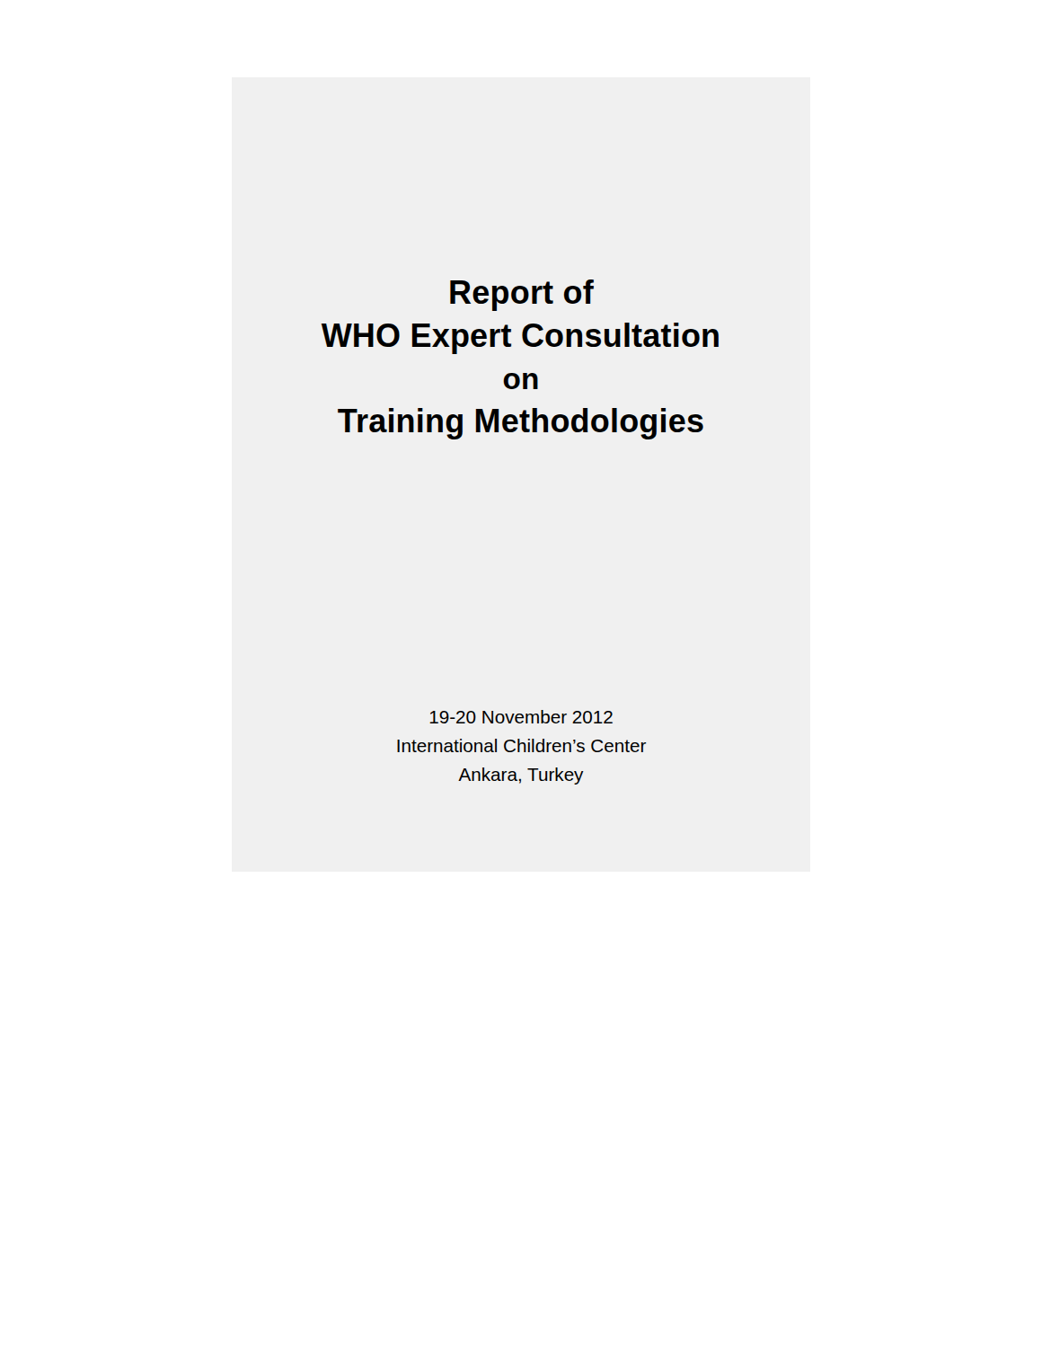Report of
WHO Expert Consultation
on
Training Methodologies
19-20 November 2012
International Children’s Center
Ankara, Turkey